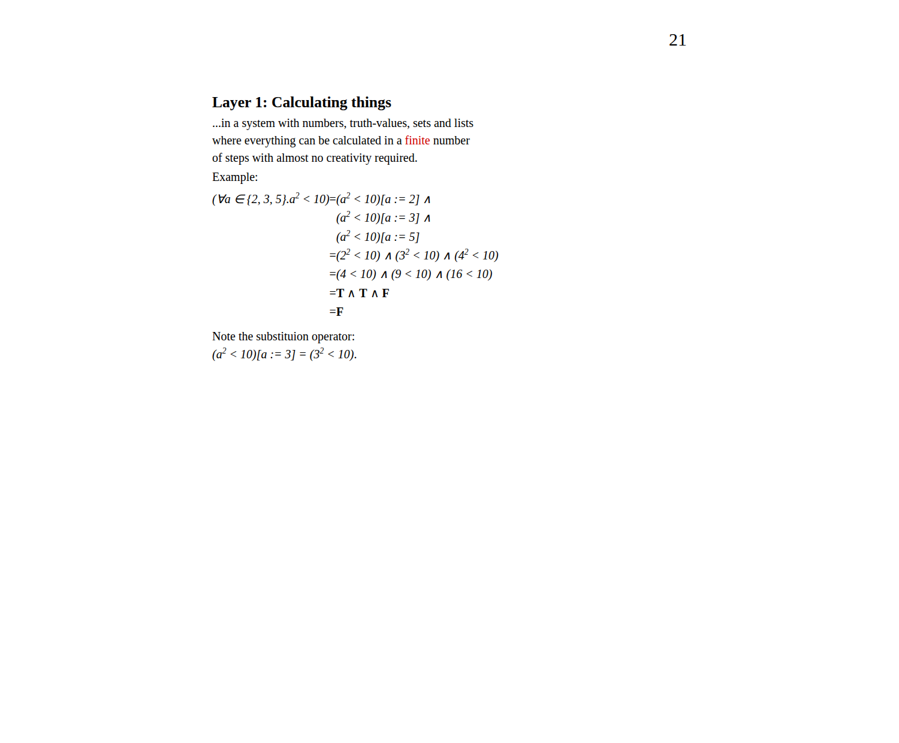21
Layer 1: Calculating things
...in a system with numbers, truth-values, sets and lists
where everything can be calculated in a finite number
of steps with almost no creativity required.
Example:
| (∀a ∈ {2, 3, 5}.a 2 < 10) | = | (a 2 < 10)[a := 2] ∧ |
| | | (a 2 < 10)[a := 3] ∧ |
| | | (a 2 < 10)[a := 5] |
| | = | (2 2 < 10) ∧ (3 2 < 10) ∧ (4 2 < 10) |
| | = | (4 < 10) ∧ (9 < 10) ∧ (16 < 10) |
| | = | T ∧ T ∧ F |
| | = | F |
Note the substituion operator:
(a2 < 10)[a := 3] = (32 < 10).